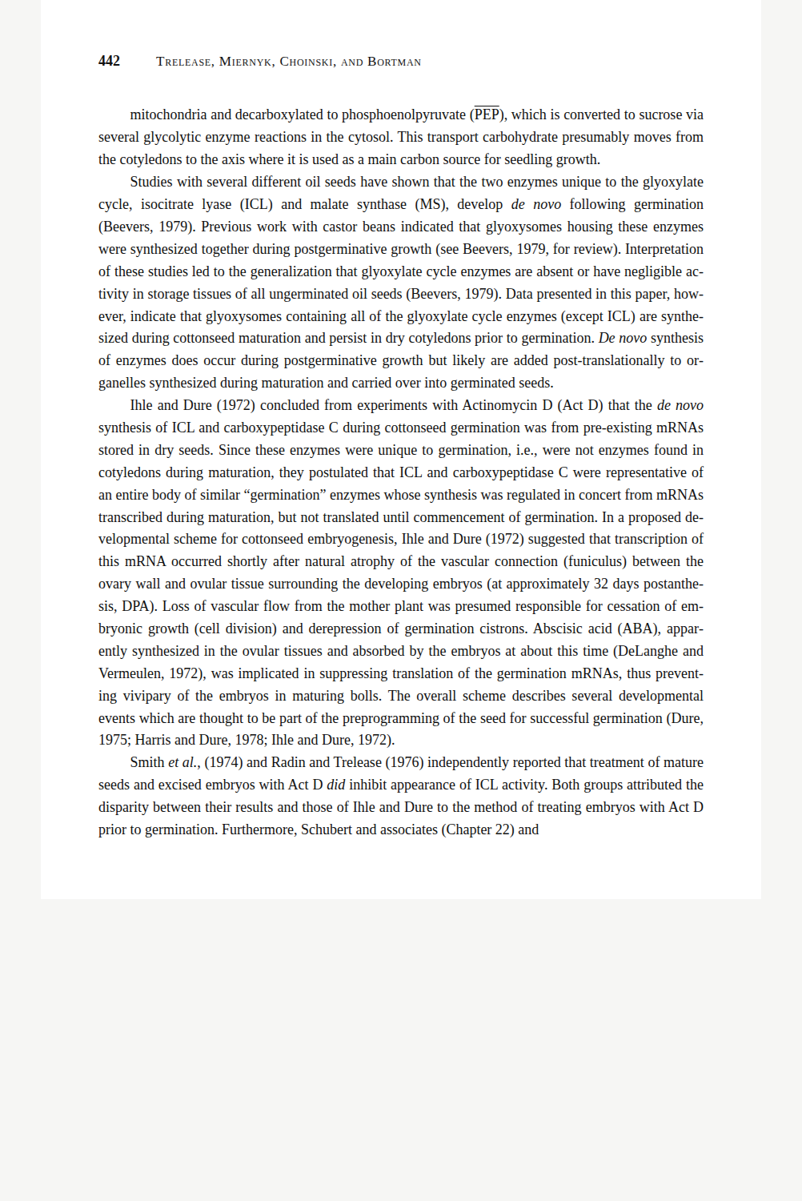442 Trelease, Miernyk, Choinski, and Bortman
mitochondria and decarboxylated to phosphoenolpyruvate (PEP), which is converted to sucrose via several glycolytic enzyme reactions in the cytosol. This transport carbohydrate presumably moves from the cotyledons to the axis where it is used as a main carbon source for seedling growth.
Studies with several different oil seeds have shown that the two enzymes unique to the glyoxylate cycle, isocitrate lyase (ICL) and malate synthase (MS), develop de novo following germination (Beevers, 1979). Previous work with castor beans indicated that glyoxysomes housing these enzymes were synthesized together during postgerminative growth (see Beevers, 1979, for review). Interpretation of these studies led to the generalization that glyoxylate cycle enzymes are absent or have negligible activity in storage tissues of all ungerminated oil seeds (Beevers, 1979). Data presented in this paper, however, indicate that glyoxysomes containing all of the glyoxylate cycle enzymes (except ICL) are synthesized during cottonseed maturation and persist in dry cotyledons prior to germination. De novo synthesis of enzymes does occur during postgerminative growth but likely are added post-translationally to organelles synthesized during maturation and carried over into germinated seeds.
Ihle and Dure (1972) concluded from experiments with Actinomycin D (Act D) that the de novo synthesis of ICL and carboxypeptidase C during cottonseed germination was from pre-existing mRNAs stored in dry seeds. Since these enzymes were unique to germination, i.e., were not enzymes found in cotyledons during maturation, they postulated that ICL and carboxypeptidase C were representative of an entire body of similar “germination” enzymes whose synthesis was regulated in concert from mRNAs transcribed during maturation, but not translated until commencement of germination. In a proposed developmental scheme for cottonseed embryogenesis, Ihle and Dure (1972) suggested that transcription of this mRNA occurred shortly after natural atrophy of the vascular connection (funiculus) between the ovary wall and ovular tissue surrounding the developing embryos (at approximately 32 days postanthesis, DPA). Loss of vascular flow from the mother plant was presumed responsible for cessation of embryonic growth (cell division) and derepression of germination cistrons. Abscisic acid (ABA), apparently synthesized in the ovular tissues and absorbed by the embryos at about this time (DeLanghe and Vermeulen, 1972), was implicated in suppressing translation of the germination mRNAs, thus preventing vivipary of the embryos in maturing bolls. The overall scheme describes several developmental events which are thought to be part of the preprogramming of the seed for successful germination (Dure, 1975; Harris and Dure, 1978; Ihle and Dure, 1972).
Smith et al., (1974) and Radin and Trelease (1976) independently reported that treatment of mature seeds and excised embryos with Act D did inhibit appearance of ICL activity. Both groups attributed the disparity between their results and those of Ihle and Dure to the method of treating embryos with Act D prior to germination. Furthermore, Schubert and associates (Chapter 22) and